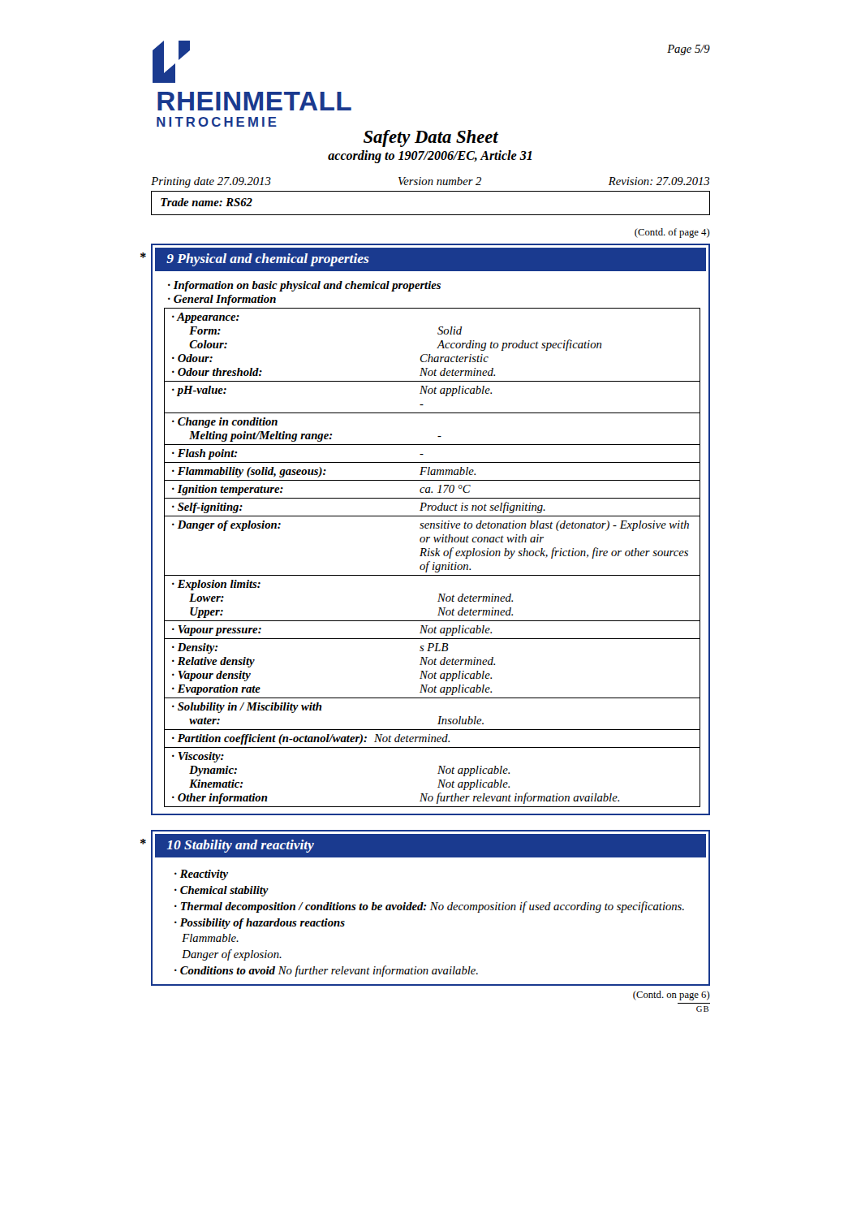RHEINMETALL
NITROCHEMIE
Page 5/9
Safety Data Sheet
according to 1907/2006/EC, Article 31
Printing date 27.09.2013
Version number 2
Revision: 27.09.2013
Trade name: RS62
(Contd. of page 4)
*
9 Physical and chemical properties
· Information on basic physical and chemical properties
· General Information
· Appearance:
Form:
Solid
Colour:
According to product specification
· Odour:
Characteristic
· Odour threshold:
Not determined.
· pH-value:
Not applicable.
-
· Change in condition
Melting point/Melting range:
-
· Flash point:
-
· Flammability (solid, gaseous):
Flammable.
· Ignition temperature:
ca. 170 °C
· Self-igniting:
Product is not selfigniting.
· Danger of explosion:
sensitive to detonation blast (detonator) - Explosive with or without conact with air
Risk of explosion by shock, friction, fire or other sources of ignition.
· Explosion limits:
Lower:
Not determined.
Upper:
Not determined.
· Vapour pressure:
Not applicable.
· Density:
s PLB
· Relative density
Not determined.
· Vapour density
Not applicable.
· Evaporation rate
Not applicable.
· Solubility in / Miscibility with
water:
Insoluble.
· Partition coefficient (n-octanol/water):
Not determined.
· Viscosity:
Dynamic:
Not applicable.
Kinematic:
Not applicable.
· Other information
No further relevant information available.
*
10 Stability and reactivity
· Reactivity
· Chemical stability
· Thermal decomposition / conditions to be avoided: No decomposition if used according to specifications.
· Possibility of hazardous reactions
Flammable.
Danger of explosion.
· Conditions to avoid No further relevant information available.
(Contd. on page 6)
GB